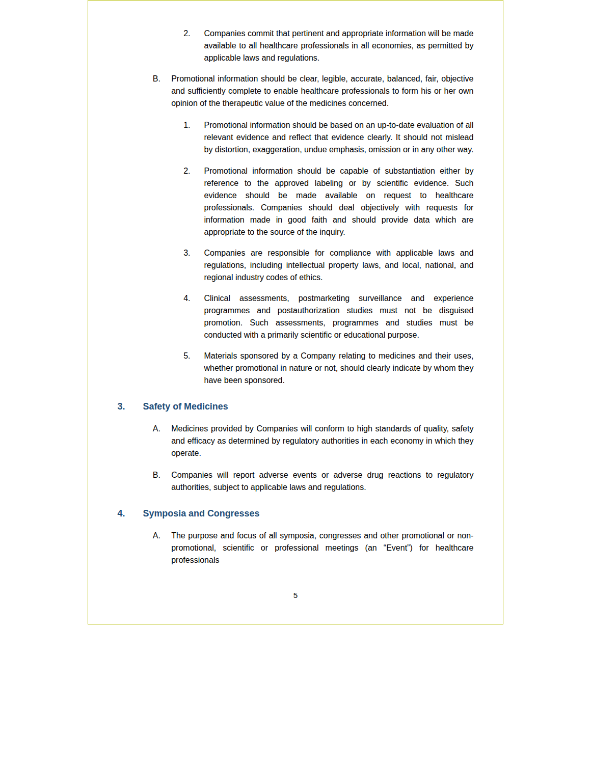2. Companies commit that pertinent and appropriate information will be made available to all healthcare professionals in all economies, as permitted by applicable laws and regulations.
B. Promotional information should be clear, legible, accurate, balanced, fair, objective and sufficiently complete to enable healthcare professionals to form his or her own opinion of the therapeutic value of the medicines concerned.
1. Promotional information should be based on an up-to-date evaluation of all relevant evidence and reflect that evidence clearly. It should not mislead by distortion, exaggeration, undue emphasis, omission or in any other way.
2. Promotional information should be capable of substantiation either by reference to the approved labeling or by scientific evidence. Such evidence should be made available on request to healthcare professionals. Companies should deal objectively with requests for information made in good faith and should provide data which are appropriate to the source of the inquiry.
3. Companies are responsible for compliance with applicable laws and regulations, including intellectual property laws, and local, national, and regional industry codes of ethics.
4. Clinical assessments, postmarketing surveillance and experience programmes and postauthorization studies must not be disguised promotion. Such assessments, programmes and studies must be conducted with a primarily scientific or educational purpose.
5. Materials sponsored by a Company relating to medicines and their uses, whether promotional in nature or not, should clearly indicate by whom they have been sponsored.
3. Safety of Medicines
A. Medicines provided by Companies will conform to high standards of quality, safety and efficacy as determined by regulatory authorities in each economy in which they operate.
B. Companies will report adverse events or adverse drug reactions to regulatory authorities, subject to applicable laws and regulations.
4. Symposia and Congresses
A. The purpose and focus of all symposia, congresses and other promotional or non-promotional, scientific or professional meetings (an “Event”) for healthcare professionals
5